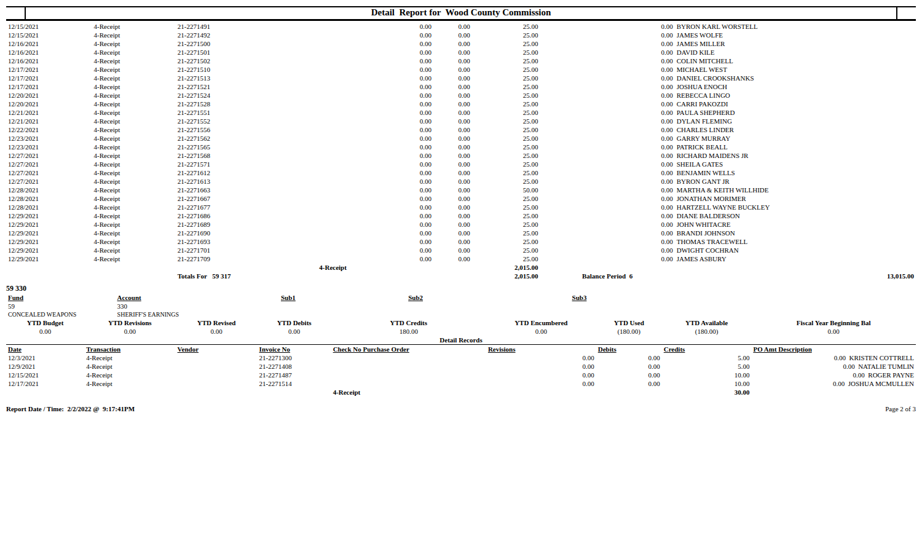Detail Report for Wood County Commission
| 12/15/2021 | 4-Receipt | | 21-2271491 | | 0.00 | 0.00 | 25.00 | 0.00 | BYRON KARL WORSTELL |
| 12/15/2021 | 4-Receipt | | 21-2271492 | | 0.00 | 0.00 | 25.00 | 0.00 | JAMES WOLFE |
| 12/16/2021 | 4-Receipt | | 21-2271500 | | 0.00 | 0.00 | 25.00 | 0.00 | JAMES MILLER |
| 12/16/2021 | 4-Receipt | | 21-2271501 | | 0.00 | 0.00 | 25.00 | 0.00 | DAVID KILE |
| 12/16/2021 | 4-Receipt | | 21-2271502 | | 0.00 | 0.00 | 25.00 | 0.00 | COLIN MITCHELL |
| 12/17/2021 | 4-Receipt | | 21-2271510 | | 0.00 | 0.00 | 25.00 | 0.00 | MICHAEL WEST |
| 12/17/2021 | 4-Receipt | | 21-2271513 | | 0.00 | 0.00 | 25.00 | 0.00 | DANIEL CROOKSHANKS |
| 12/17/2021 | 4-Receipt | | 21-2271521 | | 0.00 | 0.00 | 25.00 | 0.00 | JOSHUA ENOCH |
| 12/20/2021 | 4-Receipt | | 21-2271524 | | 0.00 | 0.00 | 25.00 | 0.00 | REBECCA LINGO |
| 12/20/2021 | 4-Receipt | | 21-2271528 | | 0.00 | 0.00 | 25.00 | 0.00 | CARRI PAKOZDI |
| 12/21/2021 | 4-Receipt | | 21-2271551 | | 0.00 | 0.00 | 25.00 | 0.00 | PAULA SHEPHERD |
| 12/21/2021 | 4-Receipt | | 21-2271552 | | 0.00 | 0.00 | 25.00 | 0.00 | DYLAN FLEMING |
| 12/22/2021 | 4-Receipt | | 21-2271556 | | 0.00 | 0.00 | 25.00 | 0.00 | CHARLES LINDER |
| 12/23/2021 | 4-Receipt | | 21-2271562 | | 0.00 | 0.00 | 25.00 | 0.00 | GARRY MURRAY |
| 12/23/2021 | 4-Receipt | | 21-2271565 | | 0.00 | 0.00 | 25.00 | 0.00 | PATRICK BEALL |
| 12/27/2021 | 4-Receipt | | 21-2271568 | | 0.00 | 0.00 | 25.00 | 0.00 | RICHARD MAIDENS JR |
| 12/27/2021 | 4-Receipt | | 21-2271571 | | 0.00 | 0.00 | 25.00 | 0.00 | SHEILA GATES |
| 12/27/2021 | 4-Receipt | | 21-2271612 | | 0.00 | 0.00 | 25.00 | 0.00 | BENJAMIN WELLS |
| 12/27/2021 | 4-Receipt | | 21-2271613 | | 0.00 | 0.00 | 25.00 | 0.00 | BYRON GANT JR |
| 12/28/2021 | 4-Receipt | | 21-2271663 | | 0.00 | 0.00 | 50.00 | 0.00 | MARTHA & KEITH WILLHIDE |
| 12/28/2021 | 4-Receipt | | 21-2271667 | | 0.00 | 0.00 | 25.00 | 0.00 | JONATHAN MORIMER |
| 12/28/2021 | 4-Receipt | | 21-2271677 | | 0.00 | 0.00 | 25.00 | 0.00 | HARTZELL WAYNE BUCKLEY |
| 12/29/2021 | 4-Receipt | | 21-2271686 | | 0.00 | 0.00 | 25.00 | 0.00 | DIANE BALDERSON |
| 12/29/2021 | 4-Receipt | | 21-2271689 | | 0.00 | 0.00 | 25.00 | 0.00 | JOHN WHITACRE |
| 12/29/2021 | 4-Receipt | | 21-2271690 | | 0.00 | 0.00 | 25.00 | 0.00 | BRANDI JOHNSON |
| 12/29/2021 | 4-Receipt | | 21-2271693 | | 0.00 | 0.00 | 25.00 | 0.00 | THOMAS TRACEWELL |
| 12/29/2021 | 4-Receipt | | 21-2271701 | | 0.00 | 0.00 | 25.00 | 0.00 | DWIGHT COCHRAN |
| 12/29/2021 | 4-Receipt | | 21-2271709 | | 0.00 | 0.00 | 25.00 | 0.00 | JAMES ASBURY |
| | 4-Receipt | | 2,015.00 | |
| | Totals For 59 317 | | 2,015.00 | Balance Period 6 | 13,015.00 |
59 330
| Fund | Account | Sub1 | Sub2 | Sub3 | |
| 59 | 330 | |
| CONCEALED WEAPONS | SHERIFF'S EARNINGS | |
| YTD Budget | YTD Revisions | YTD Revised | YTD Debits | YTD Credits | YTD Encumbered | YTD Used | YTD Available | Fiscal Year Beginning Bal |
| 0.00 | 0.00 | 0.00 | 0.00 | 180.00 | 0.00 | (180.00) | (180.00) | 0.00 |
| Detail Records |
| Date | Transaction | Vendor | Invoice No | Check No Purchase Order | Revisions | Debits | Credits | PO Amt Description |
| 12/3/2021 | 4-Receipt | | 21-2271300 | | 0.00 | 0.00 | 5.00 | 0.00 KRISTEN COTTRELL |
| 12/9/2021 | 4-Receipt | | 21-2271408 | | 0.00 | 0.00 | 5.00 | 0.00 NATALIE TUMLIN |
| 12/15/2021 | 4-Receipt | | 21-2271487 | | 0.00 | 0.00 | 10.00 | 0.00 ROGER PAYNE |
| 12/17/2021 | 4-Receipt | | 21-2271514 | | 0.00 | 0.00 | 10.00 | 0.00 JOSHUA MCMULLEN |
| | 4-Receipt | | 30.00 | |
Report Date / Time: 2/2/2022 @ 9:17:41PM Page 2 of 3